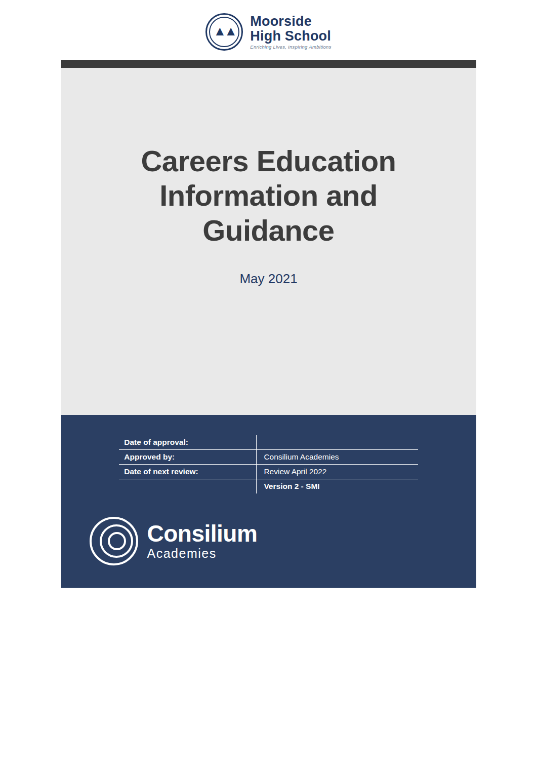▲▲
Moorside High School Enriching Lives, Inspiring Ambitions
Careers Education Information and Guidance
May 2021
| Date of approval: | |
| Approved by: | Consilium Academies |
| Date of next review: | Review April 2022 |
| | Version 2 - SMI |
Consilium Academies